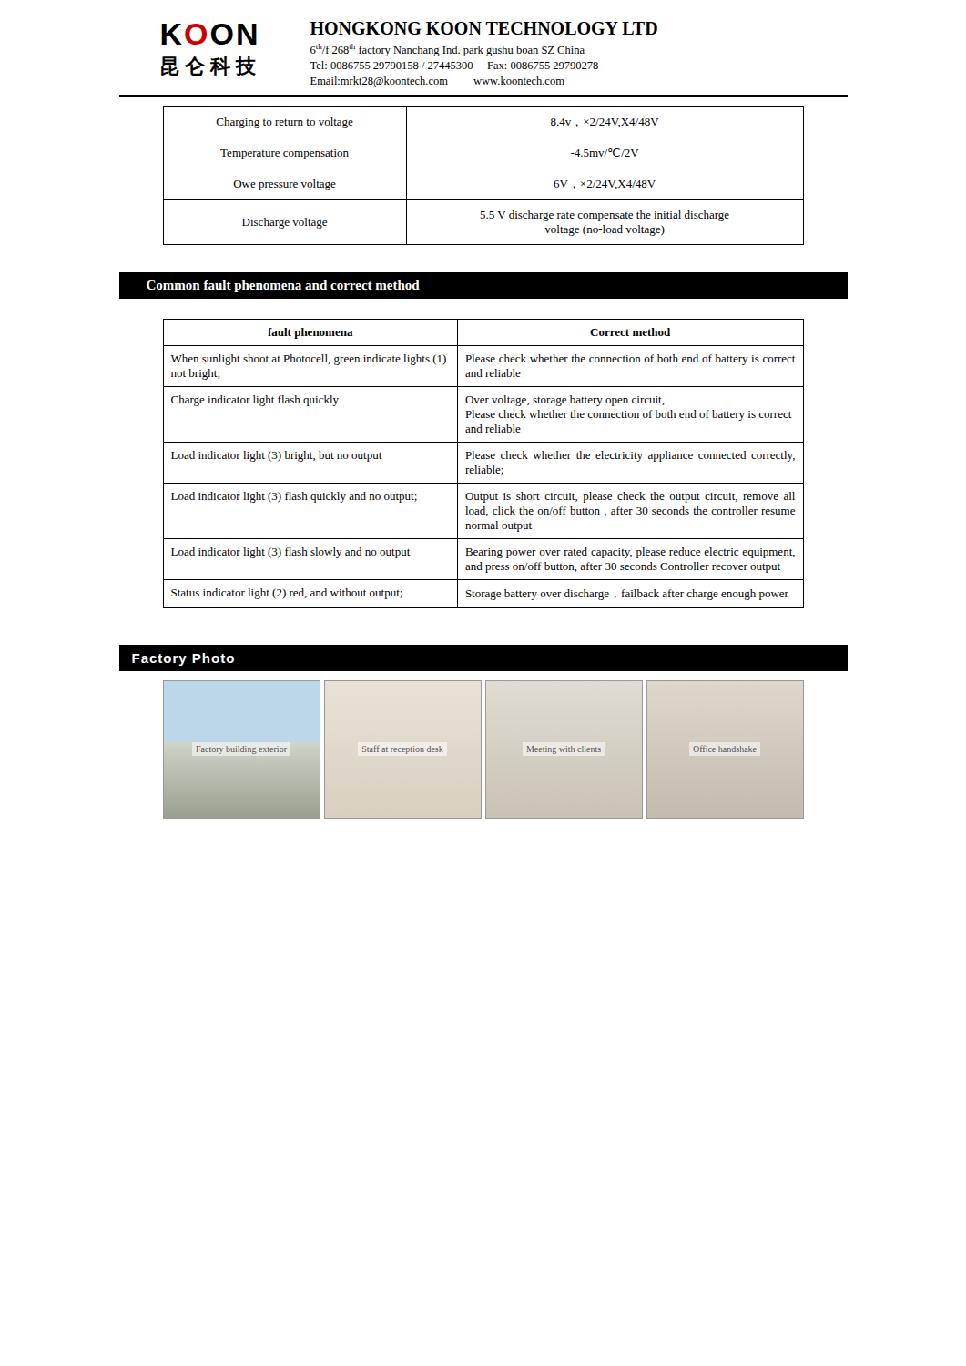KOON
昆仑科技
HONGKONG KOON TECHNOLOGY LTD
6th/f 268th factory Nanchang Ind. park gushu boan SZ China
Tel: 0086755 29790158 / 27445300 Fax: 0086755 29790278
Email:mrkt28@koontech.com www.koontech.com
| Charging to return to voltage | 8.4v，×2/24V,X4/48V |
| Temperature compensation | -4.5mv/℃/2V |
| Owe pressure voltage | 6V，×2/24V,X4/48V |
| Discharge voltage | 5.5 V discharge rate compensate the initial discharge voltage (no-load voltage) |
Common fault phenomena and correct method
| fault phenomena | Correct method |
| --- | --- |
| When sunlight shoot at Photocell, green indicate lights (1) not bright; | Please check whether the connection of both end of battery is correct and reliable |
| Charge indicator light flash quickly | Over voltage, storage battery open circuit, Please check whether the connection of both end of battery is correct and reliable |
| Load indicator light (3) bright, but no output | Please check whether the electricity appliance connected correctly, reliable; |
| Load indicator light (3) flash quickly and no output; | Output is short circuit, please check the output circuit, remove all load, click the on/off button , after 30 seconds the controller resume normal output |
| Load indicator light (3) flash slowly and no output | Bearing power over rated capacity, please reduce electric equipment, and press on/off button, after 30 seconds Controller recover output |
| Status indicator light (2) red, and without output; | Storage battery over discharge，failback after charge enough power |
Factory Photo
Factory building exterior
Staff at reception desk
Meeting with clients
Office handshake